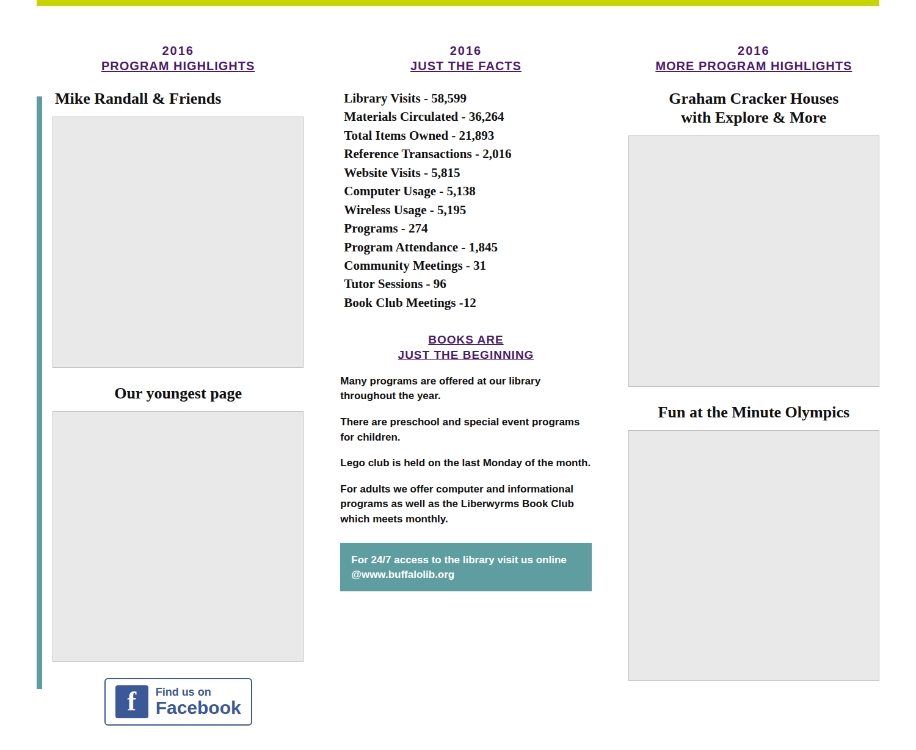2016
PROGRAM HIGHLIGHTS
Mike Randall & Friends
Our youngest page
f
Find us on
Facebook
2016
JUST THE FACTS
Library Visits - 58,599
Materials Circulated - 36,264
Total Items Owned - 21,893
Reference Transactions - 2,016
Website Visits - 5,815
Computer Usage - 5,138
Wireless Usage - 5,195
Programs - 274
Program Attendance - 1,845
Community Meetings - 31
Tutor Sessions - 96
Book Club Meetings -12
BOOKS ARE
JUST THE BEGINNING
Many programs are offered at our library throughout the year.
There are preschool and special event programs for children.
Lego club is held on the last Monday of the month.
For adults we offer computer and informational programs as well as the Liberwyrms Book Club which meets monthly.
For 24/7 access to the library visit us online @www.buffalolib.org
2016
MORE PROGRAM HIGHLIGHTS
Graham Cracker Houses
with Explore & More
Fun at the Minute Olympics